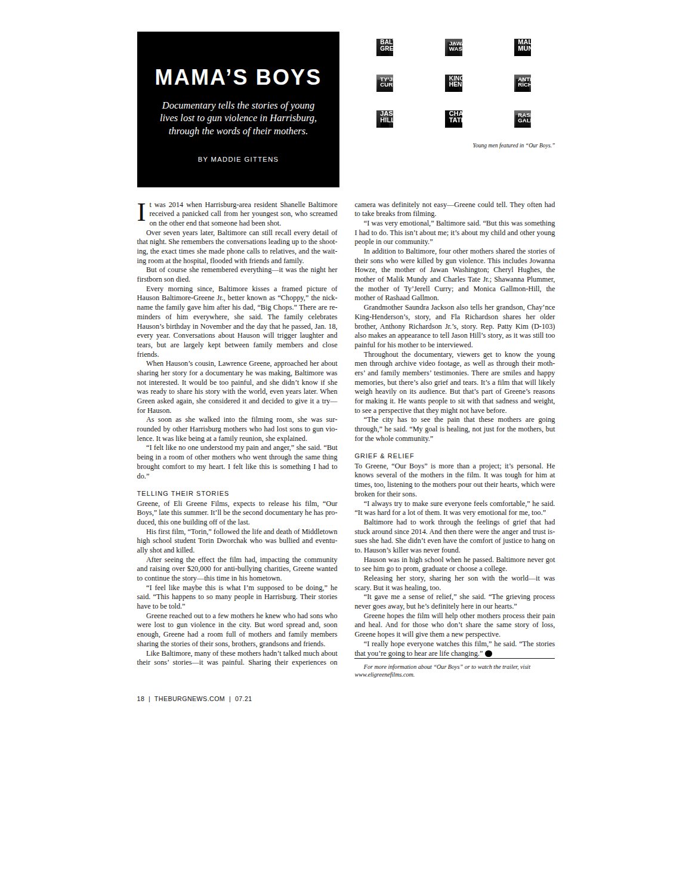MAMA’S BOYS
Documentary tells the stories of young lives lost to gun violence in Harrisburg, through the words of their mothers.
By Maddie Gittens
One of “Our Boys”Hauson
Baltimore-Greene
One of “Our Boys”Jawan Washington
One of “Our Boys”Malik Mundy
One of “Our Boys”Ty’Jerell Curry
One of “Our Boys”Chay’nce
King-Henderson
One of “Our Boys”Anthony Richardson
One of “Our Boys”Jason Hill
One of “Our Boys”Charles Tate
One of “Our Boys”Rashaad Gallmon
Young men featured in “Our Boys.”
It was 2014 when Harrisburg-area resident Shanelle Baltimore received a panicked call from her youngest son, who screamed on the other end that someone had been shot.
Over seven years later, Baltimore can still recall every detail of that night. She remembers the conversations leading up to the shooting, the exact times she made phone calls to relatives, and the waiting room at the hospital, flooded with friends and family.
But of course she remembered everything—it was the night her firstborn son died.
Every morning since, Baltimore kisses a framed picture of Hauson Baltimore-Greene Jr., better known as “Choppy,” the nickname the family gave him after his dad, “Big Chops.” There are reminders of him everywhere, she said. The family celebrates Hauson’s birthday in November and the day that he passed, Jan. 18, every year. Conversations about Hauson will trigger laughter and tears, but are largely kept between family members and close friends.
When Hauson’s cousin, Lawrence Greene, approached her about sharing her story for a documentary he was making, Baltimore was not interested. It would be too painful, and she didn’t know if she was ready to share his story with the world, even years later. When Green asked again, she considered it and decided to give it a try—for Hauson.
As soon as she walked into the filming room, she was surrounded by other Harrisburg mothers who had lost sons to gun violence. It was like being at a family reunion, she explained.
“I felt like no one understood my pain and anger,” she said. “But being in a room of other mothers who went through the same thing brought comfort to my heart. I felt like this is something I had to do.”
Telling Their Stories
Greene, of Eli Greene Films, expects to release his film, “Our Boys,” late this summer. It’ll be the second documentary he has produced, this one building off of the last.
His first film, “Torin,” followed the life and death of Middletown high school student Torin Dworchak who was bullied and eventually shot and killed.
After seeing the effect the film had, impacting the community and raising over $20,000 for anti-bullying charities, Greene wanted to continue the story—this time in his hometown.
“I feel like maybe this is what I’m supposed to be doing,” he said. “This happens to so many people in Harrisburg. Their stories have to be told.”
Greene reached out to a few mothers he knew who had sons who were lost to gun violence in the city. But word spread and, soon enough, Greene had a room full of mothers and family members sharing the stories of their sons, brothers, grandsons and friends.
Like Baltimore, many of these mothers hadn’t talked much about their sons’ stories—it was painful. Sharing their experiences on camera was definitely not easy—Greene could tell. They often had to take breaks from filming.
“I was very emotional,” Baltimore said. “But this was something I had to do. This isn’t about me; it’s about my child and other young people in our community.”
In addition to Baltimore, four other mothers shared the stories of their sons who were killed by gun violence. This includes Jowanna Howze, the mother of Jawan Washington; Cheryl Hughes, the mother of Malik Mundy and Charles Tate Jr.; Shawanna Plummer, the mother of Ty’Jerell Curry; and Monica Gallmon-Hill, the mother of Rashaad Gallmon.
Grandmother Saundra Jackson also tells her grandson, Chay’nce King-Henderson’s, story, and Fla Richardson shares her older brother, Anthony Richardson Jr.’s, story. Rep. Patty Kim (D-103) also makes an appearance to tell Jason Hill’s story, as it was still too painful for his mother to be interviewed.
Throughout the documentary, viewers get to know the young men through archive video footage, as well as through their mothers’ and family members’ testimonies. There are smiles and happy memories, but there’s also grief and tears. It’s a film that will likely weigh heavily on its audience. But that’s part of Greene’s reasons for making it. He wants people to sit with that sadness and weight, to see a perspective that they might not have before.
“The city has to see the pain that these mothers are going through,” he said. “My goal is healing, not just for the mothers, but for the whole community.”
Grief & Relief
To Greene, “Our Boys” is more than a project; it’s personal. He knows several of the mothers in the film. It was tough for him at times, too, listening to the mothers pour out their hearts, which were broken for their sons.
“I always try to make sure everyone feels comfortable,” he said. “It was hard for a lot of them. It was very emotional for me, too.”
Baltimore had to work through the feelings of grief that had stuck around since 2014. And then there were the anger and trust issues she had. She didn’t even have the comfort of justice to hang on to. Hauson’s killer was never found.
Hauson was in high school when he passed. Baltimore never got to see him go to prom, graduate or choose a college.
Releasing her story, sharing her son with the world—it was scary. But it was healing, too.
“It gave me a sense of relief,” she said. “The grieving process never goes away, but he’s definitely here in our hearts.”
Greene hopes the film will help other mothers process their pain and heal. And for those who don’t share the same story of loss, Greene hopes it will give them a new perspective.
“I really hope everyone watches this film,” he said. “The stories that you’re going to hear are life changing.”B
For more information about “Our Boys” or to watch the trailer, visit www.eligreenefilms.com.
18 | THEBURGNEWS.COM | 07.21